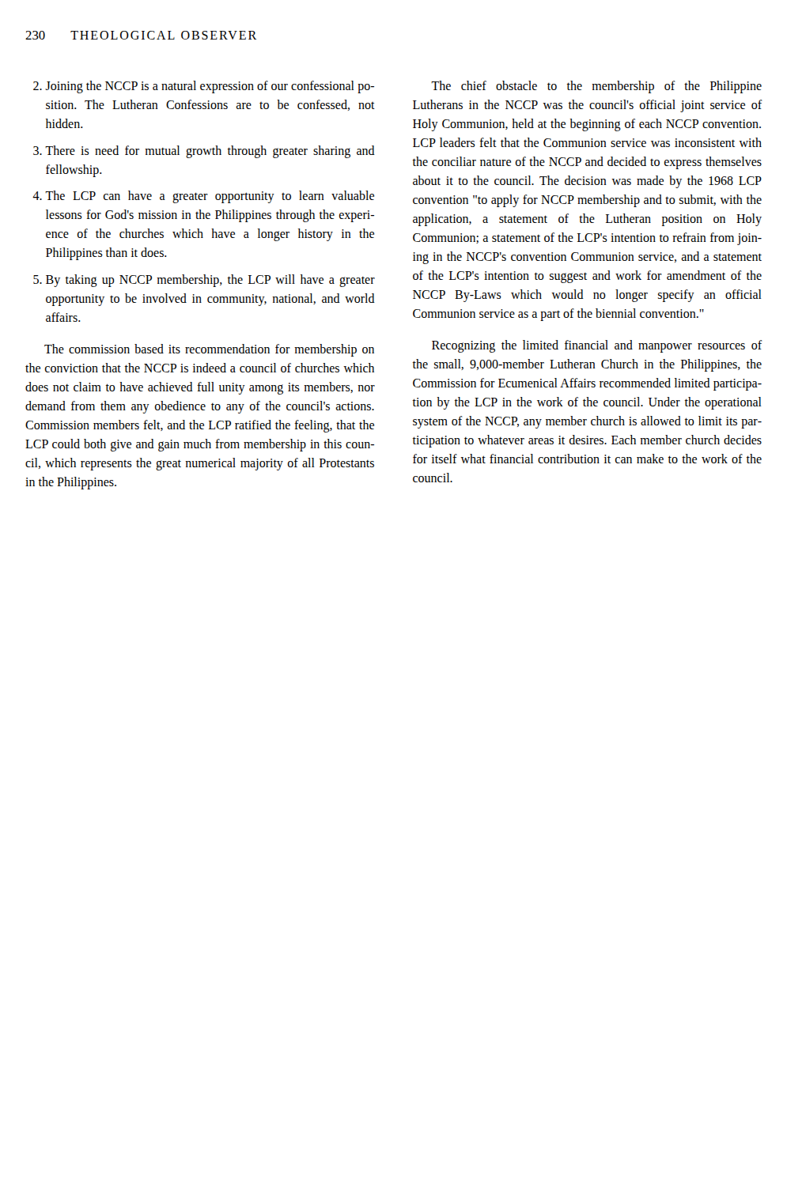230 THEOLOGICAL OBSERVER
Joining the NCCP is a natural expression of our confessional position. The Lutheran Confessions are to be confessed, not hidden.
There is need for mutual growth through greater sharing and fellowship.
The LCP can have a greater opportunity to learn valuable lessons for God's mission in the Philippines through the experience of the churches which have a longer history in the Philippines than it does.
By taking up NCCP membership, the LCP will have a greater opportunity to be involved in community, national, and world affairs.
The commission based its recommendation for membership on the conviction that the NCCP is indeed a council of churches which does not claim to have achieved full unity among its members, nor demand from them any obedience to any of the council's actions. Commission members felt, and the LCP ratified the feeling, that the LCP could both give and gain much from membership in this council, which represents the great numerical majority of all Protestants in the Philippines.
The chief obstacle to the membership of the Philippine Lutherans in the NCCP was the council's official joint service of Holy Communion, held at the beginning of each NCCP convention. LCP leaders felt that the Communion service was inconsistent with the conciliar nature of the NCCP and decided to express themselves about it to the council. The decision was made by the 1968 LCP convention "to apply for NCCP membership and to submit, with the application, a statement of the Lutheran position on Holy Communion; a statement of the LCP's intention to refrain from joining in the NCCP's convention Communion service, and a statement of the LCP's intention to suggest and work for amendment of the NCCP By-Laws which would no longer specify an official Communion service as a part of the biennial convention."
Recognizing the limited financial and manpower resources of the small, 9,000-member Lutheran Church in the Philippines, the Commission for Ecumenical Affairs recommended limited participation by the LCP in the work of the council. Under the operational system of the NCCP, any member church is allowed to limit its participation to whatever areas it desires. Each member church decides for itself what financial contribution it can make to the work of the council.